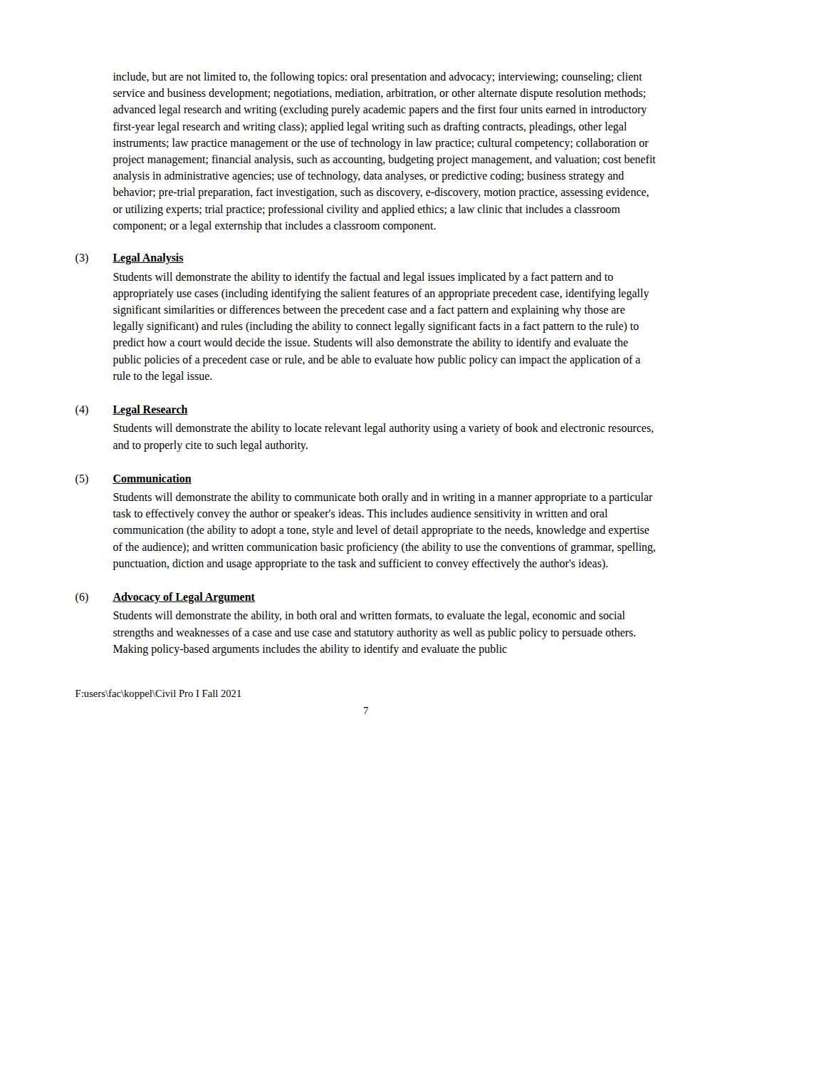include, but are not limited to, the following topics: oral presentation and advocacy; interviewing; counseling; client service and business development; negotiations, mediation, arbitration, or other alternate dispute resolution methods; advanced legal research and writing (excluding purely academic papers and the first four units earned in introductory first-year legal research and writing class); applied legal writing such as drafting contracts, pleadings, other legal instruments; law practice management or the use of technology in law practice; cultural competency; collaboration or project management; financial analysis, such as accounting, budgeting project management, and valuation; cost benefit analysis in administrative agencies; use of technology, data analyses, or predictive coding; business strategy and behavior; pre-trial preparation, fact investigation, such as discovery, e-discovery, motion practice, assessing evidence, or utilizing experts; trial practice; professional civility and applied ethics; a law clinic that includes a classroom component; or a legal externship that includes a classroom component.
(3)
Legal Analysis
Students will demonstrate the ability to identify the factual and legal issues implicated by a fact pattern and to appropriately use cases (including identifying the salient features of an appropriate precedent case, identifying legally significant similarities or differences between the precedent case and a fact pattern and explaining why those are legally significant) and rules (including the ability to connect legally significant facts in a fact pattern to the rule) to predict how a court would decide the issue. Students will also demonstrate the ability to identify and evaluate the public policies of a precedent case or rule, and be able to evaluate how public policy can impact the application of a rule to the legal issue.
(4)
Legal Research
Students will demonstrate the ability to locate relevant legal authority using a variety of book and electronic resources, and to properly cite to such legal authority.
(5)
Communication
Students will demonstrate the ability to communicate both orally and in writing in a manner appropriate to a particular task to effectively convey the author or speaker's ideas. This includes audience sensitivity in written and oral communication (the ability to adopt a tone, style and level of detail appropriate to the needs, knowledge and expertise of the audience); and written communication basic proficiency (the ability to use the conventions of grammar, spelling, punctuation, diction and usage appropriate to the task and sufficient to convey effectively the author's ideas).
(6)
Advocacy of Legal Argument
Students will demonstrate the ability, in both oral and written formats, to evaluate the legal, economic and social strengths and weaknesses of a case and use case and statutory authority as well as public policy to persuade others. Making policy-based arguments includes the ability to identify and evaluate the public
F:users\fac\koppel\Civil Pro I Fall 2021
7